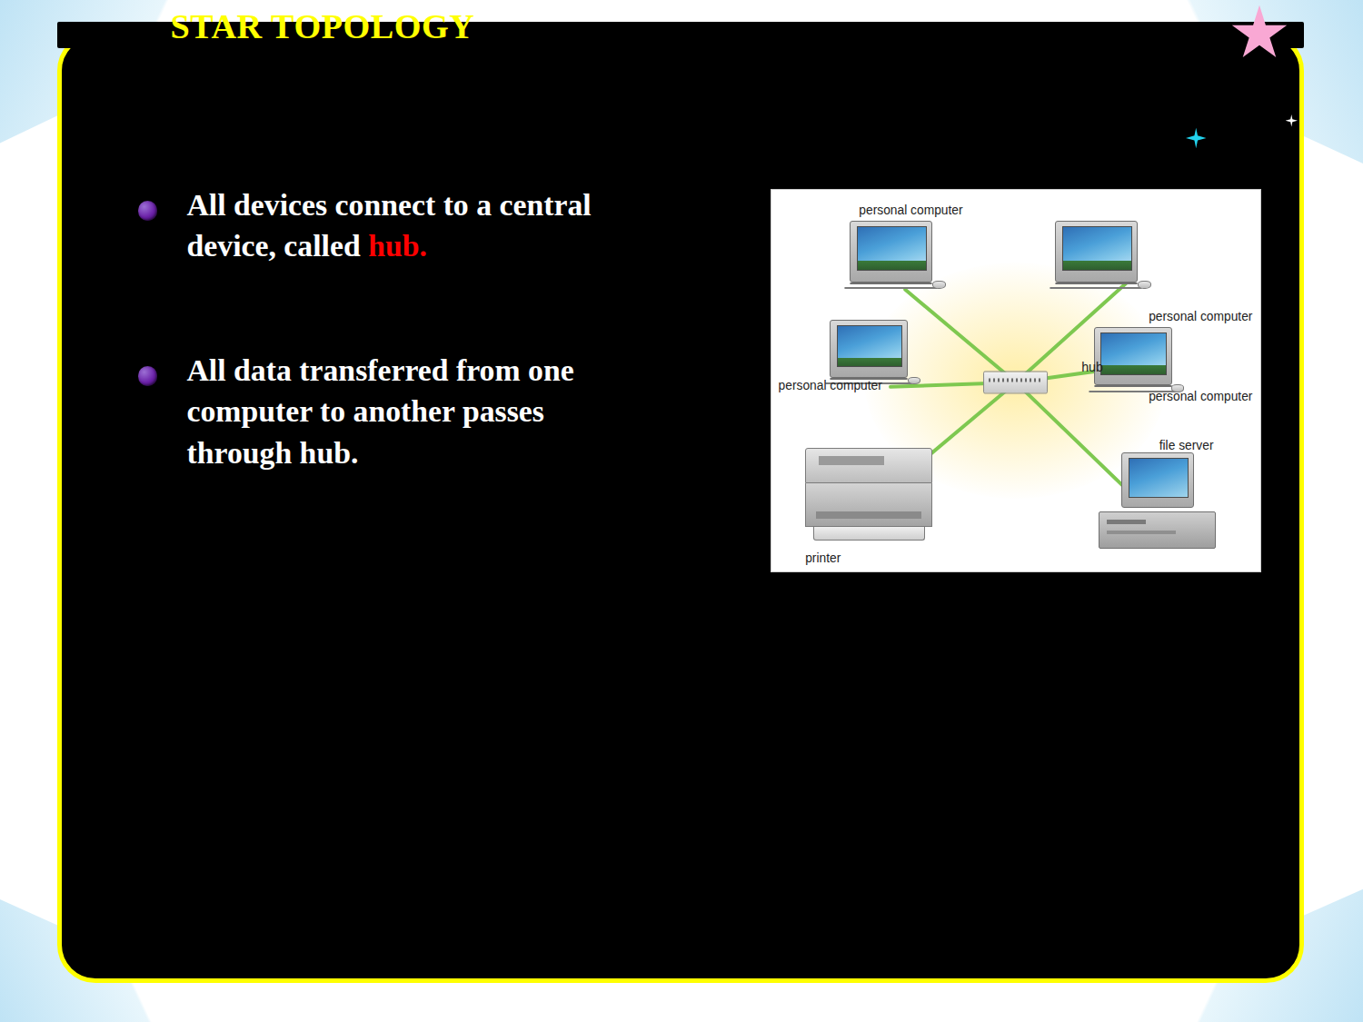STAR TOPOLOGY
All devices connect to a central device, called hub.
All data transferred from one computer to another passes through hub.
hub
personal computer
personal computer
personal computer
personal computer
printer
file server